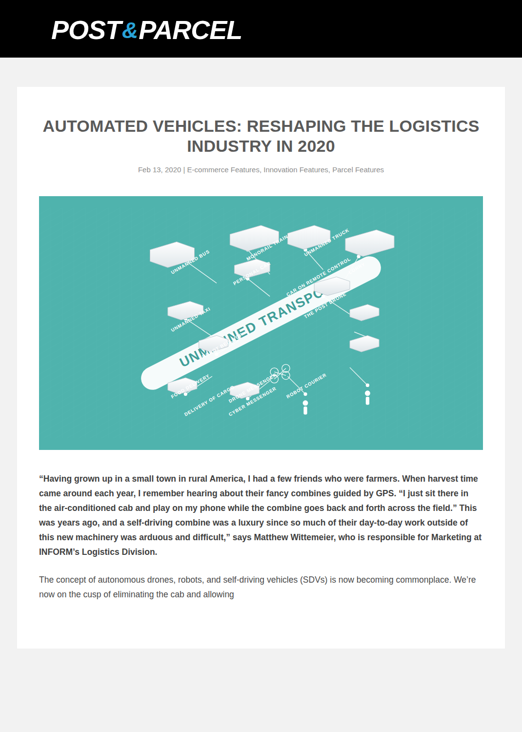POST&PARCEL
Automated Vehicles: Reshaping the Logistics Industry in 2020
Feb 13, 2020 | E-commerce Features, Innovation Features, Parcel Features
UNMANNED TRANSPORT UNMANNED BUS MONORAIL TRAIN UNMANNED TRUCK LORRY PERSONAL CAR CAR ON REMOTE CONTROL THE POST DRONE UNMANNED TAXI ROBOT BELLHOP FOOD DELIVERY DRONE MESSENGER ROBOT COURIER CYBER MESSENGER DELIVERY OF CARGO
“Having grown up in a small town in rural America, I had a few friends who were farmers. When harvest time came around each year, I remember hearing about their fancy combines guided by GPS. “I just sit there in the air-conditioned cab and play on my phone while the combine goes back and forth across the field.” This was years ago, and a self-driving combine was a luxury since so much of their day-to-day work outside of this new machinery was arduous and difficult,” says Matthew Wittemeier, who is responsible for Marketing at INFORM’s Logistics Division.
The concept of autonomous drones, robots, and self-driving vehicles (SDVs) is now becoming commonplace. We’re now on the cusp of eliminating the cab and allowing